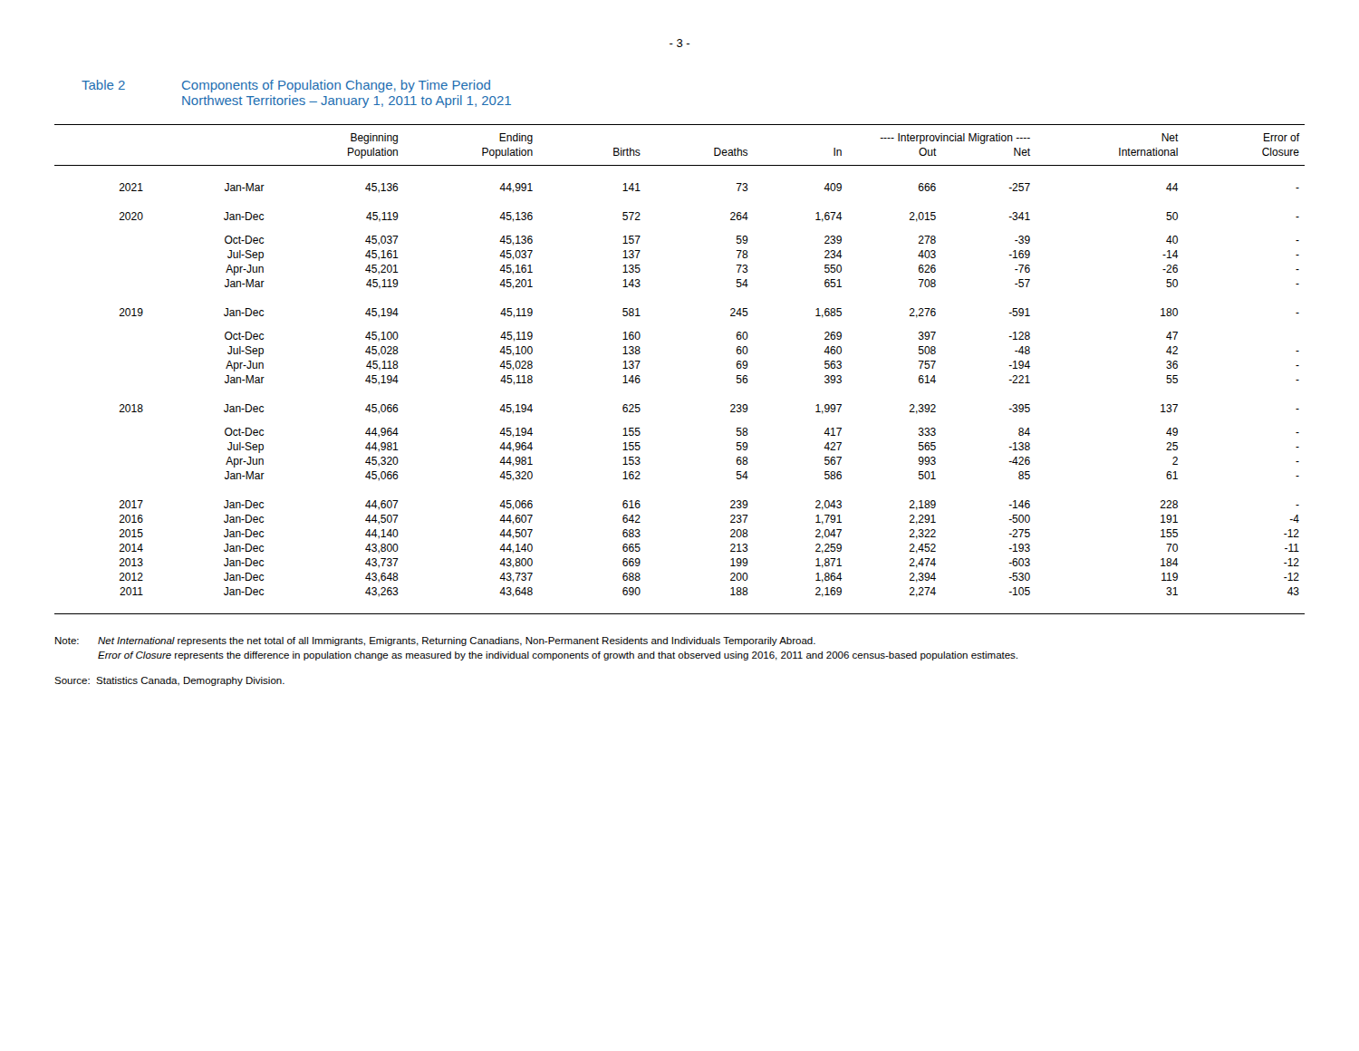- 3 -
Table 2 Components of Population Change, by Time Period
Northwest Territories – January 1, 2011 to April 1, 2021
| | | Beginning | Ending | | | ---- Interprovincial Migration ---- | Net | Error of |
| --- | --- | --- | --- | --- | --- | --- | --- | --- |
| | | Population | Population | Births | Deaths | In | Out | Net | International | Closure |
| 2021 | Jan-Mar | 45,136 | 44,991 | 141 | 73 | 409 | 666 | -257 | 44 | - |
| 2020 | Jan-Dec | 45,119 | 45,136 | 572 | 264 | 1,674 | 2,015 | -341 | 50 | - |
| | Oct-Dec | 45,037 | 45,136 | 157 | 59 | 239 | 278 | -39 | 40 | - |
| | Jul-Sep | 45,161 | 45,037 | 137 | 78 | 234 | 403 | -169 | -14 | - |
| | Apr-Jun | 45,201 | 45,161 | 135 | 73 | 550 | 626 | -76 | -26 | - |
| | Jan-Mar | 45,119 | 45,201 | 143 | 54 | 651 | 708 | -57 | 50 | - |
| 2019 | Jan-Dec | 45,194 | 45,119 | 581 | 245 | 1,685 | 2,276 | -591 | 180 | - |
| | Oct-Dec | 45,100 | 45,119 | 160 | 60 | 269 | 397 | -128 | 47 | |
| | Jul-Sep | 45,028 | 45,100 | 138 | 60 | 460 | 508 | -48 | 42 | - |
| | Apr-Jun | 45,118 | 45,028 | 137 | 69 | 563 | 757 | -194 | 36 | - |
| | Jan-Mar | 45,194 | 45,118 | 146 | 56 | 393 | 614 | -221 | 55 | - |
| 2018 | Jan-Dec | 45,066 | 45,194 | 625 | 239 | 1,997 | 2,392 | -395 | 137 | - |
| | Oct-Dec | 44,964 | 45,194 | 155 | 58 | 417 | 333 | 84 | 49 | - |
| | Jul-Sep | 44,981 | 44,964 | 155 | 59 | 427 | 565 | -138 | 25 | - |
| | Apr-Jun | 45,320 | 44,981 | 153 | 68 | 567 | 993 | -426 | 2 | - |
| | Jan-Mar | 45,066 | 45,320 | 162 | 54 | 586 | 501 | 85 | 61 | - |
| 2017 | Jan-Dec | 44,607 | 45,066 | 616 | 239 | 2,043 | 2,189 | -146 | 228 | - |
| 2016 | Jan-Dec | 44,507 | 44,607 | 642 | 237 | 1,791 | 2,291 | -500 | 191 | -4 |
| 2015 | Jan-Dec | 44,140 | 44,507 | 683 | 208 | 2,047 | 2,322 | -275 | 155 | -12 |
| 2014 | Jan-Dec | 43,800 | 44,140 | 665 | 213 | 2,259 | 2,452 | -193 | 70 | -11 |
| 2013 | Jan-Dec | 43,737 | 43,800 | 669 | 199 | 1,871 | 2,474 | -603 | 184 | -12 |
| 2012 | Jan-Dec | 43,648 | 43,737 | 688 | 200 | 1,864 | 2,394 | -530 | 119 | -12 |
| 2011 | Jan-Dec | 43,263 | 43,648 | 690 | 188 | 2,169 | 2,274 | -105 | 31 | 43 |
Note: Net International represents the net total of all Immigrants, Emigrants, Returning Canadians, Non-Permanent Residents and Individuals Temporarily Abroad.
Error of Closure represents the difference in population change as measured by the individual components of growth and that observed using 2016, 2011 and 2006 census-based population estimates.
Source: Statistics Canada, Demography Division.